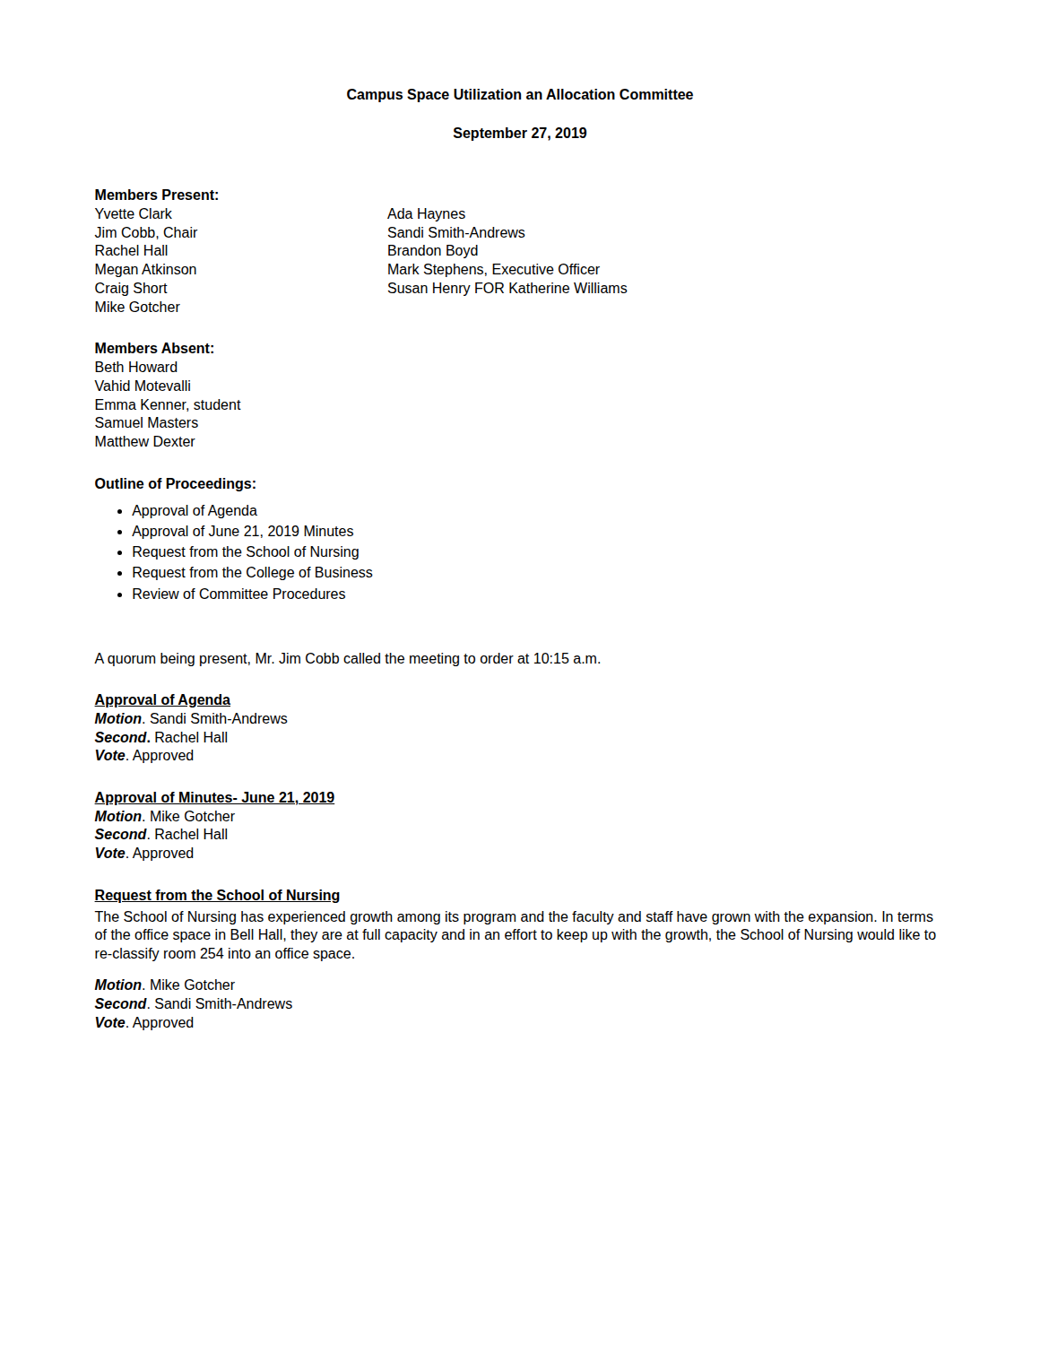Campus Space Utilization an Allocation Committee
September 27, 2019
Members Present:
| Yvette Clark | Ada Haynes |
| Jim Cobb, Chair | Sandi Smith-Andrews |
| Rachel Hall | Brandon Boyd |
| Megan Atkinson | Mark Stephens, Executive Officer |
| Craig Short | Susan Henry FOR Katherine Williams |
| Mike Gotcher | |
Members Absent:
Beth Howard
Vahid Motevalli
Emma Kenner, student
Samuel Masters
Matthew Dexter
Outline of Proceedings:
Approval of Agenda
Approval of June 21, 2019 Minutes
Request from the School of Nursing
Request from the College of Business
Review of Committee Procedures
A quorum being present, Mr. Jim Cobb called the meeting to order at 10:15 a.m.
Approval of Agenda
Motion. Sandi Smith-Andrews
Second. Rachel Hall
Vote. Approved
Approval of Minutes- June 21, 2019
Motion. Mike Gotcher
Second. Rachel Hall
Vote. Approved
Request from the School of Nursing
The School of Nursing has experienced growth among its program and the faculty and staff have grown with the expansion. In terms of the office space in Bell Hall, they are at full capacity and in an effort to keep up with the growth, the School of Nursing would like to re-classify room 254 into an office space.
Motion. Mike Gotcher
Second. Sandi Smith-Andrews
Vote. Approved